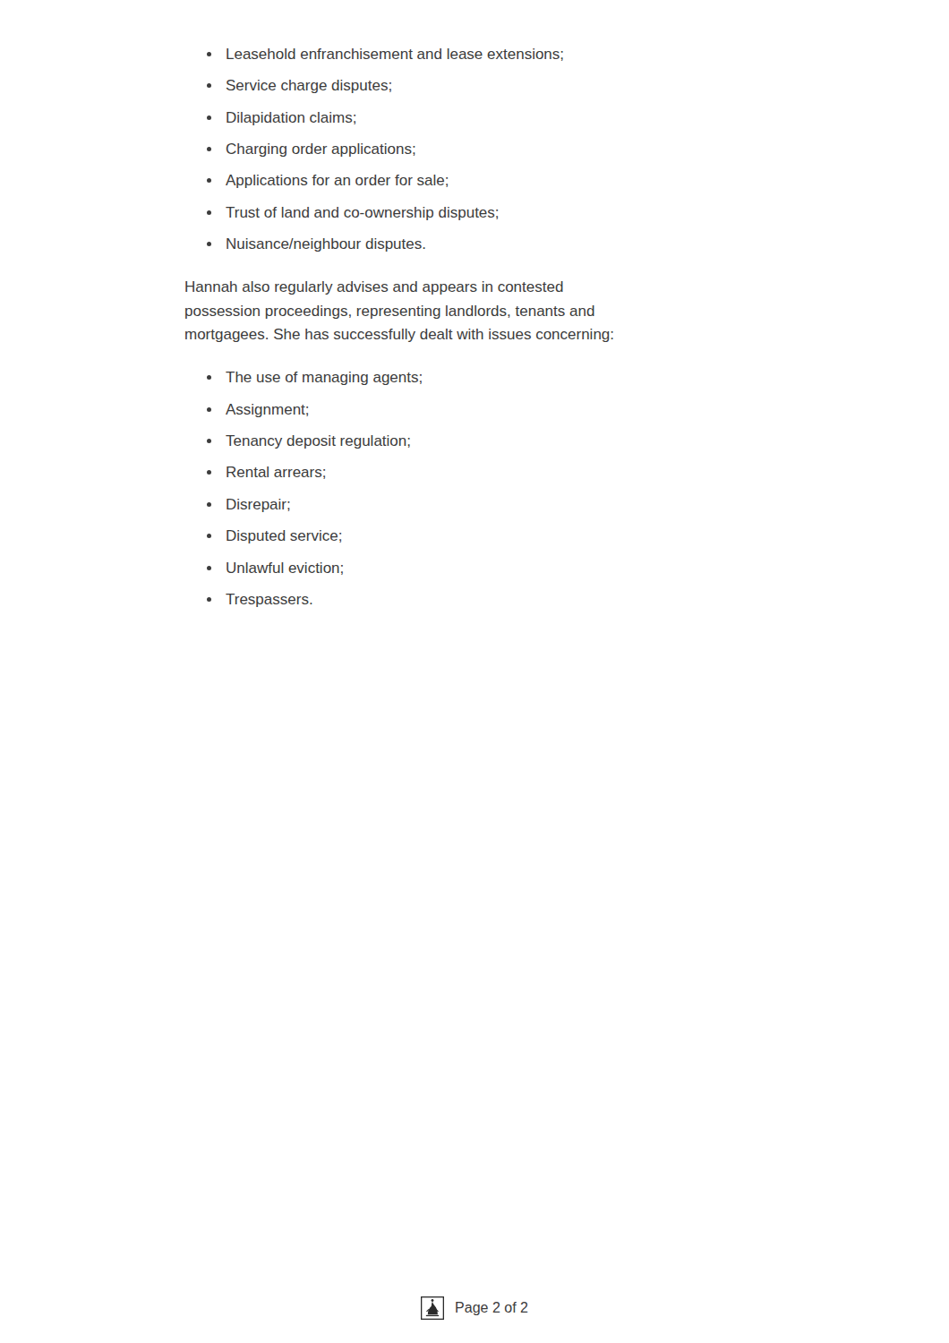Leasehold enfranchisement and lease extensions;
Service charge disputes;
Dilapidation claims;
Charging order applications;
Applications for an order for sale;
Trust of land and co-ownership disputes;
Nuisance/neighbour disputes.
Hannah also regularly advises and appears in contested possession proceedings, representing landlords, tenants and mortgagees. She has successfully dealt with issues concerning:
The use of managing agents;
Assignment;
Tenancy deposit regulation;
Rental arrears;
Disrepair;
Disputed service;
Unlawful eviction;
Trespassers.
Page 2 of 2